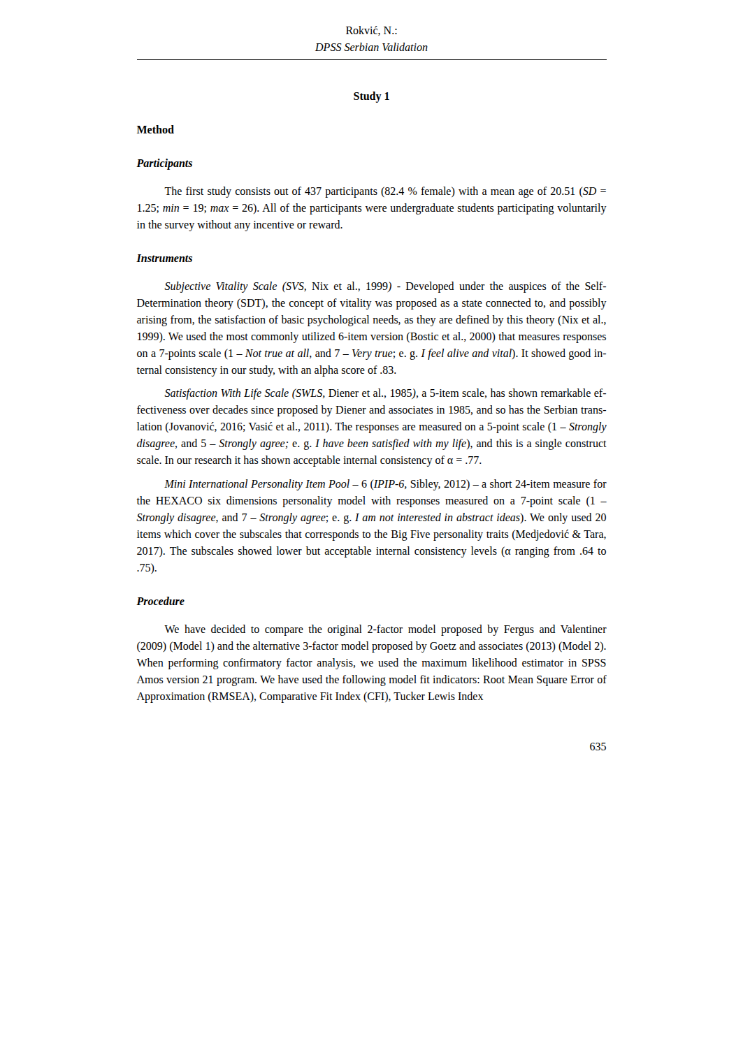Rokvić, N.: DPSS Serbian Validation
Study 1
Method
Participants
The first study consists out of 437 participants (82.4 % female) with a mean age of 20.51 (SD = 1.25; min = 19; max = 26). All of the participants were undergraduate students participating voluntarily in the survey without any incentive or reward.
Instruments
Subjective Vitality Scale (SVS, Nix et al., 1999) - Developed under the auspices of the Self-Determination theory (SDT), the concept of vitality was proposed as a state connected to, and possibly arising from, the satisfaction of basic psychological needs, as they are defined by this theory (Nix et al., 1999). We used the most commonly utilized 6-item version (Bostic et al., 2000) that measures responses on a 7-points scale (1 – Not true at all, and 7 – Very true; e. g. I feel alive and vital). It showed good internal consistency in our study, with an alpha score of .83.
Satisfaction With Life Scale (SWLS, Diener et al., 1985), a 5-item scale, has shown remarkable effectiveness over decades since proposed by Diener and associates in 1985, and so has the Serbian translation (Jovanović, 2016; Vasić et al., 2011). The responses are measured on a 5-point scale (1 – Strongly disagree, and 5 – Strongly agree; e. g. I have been satisfied with my life), and this is a single construct scale. In our research it has shown acceptable internal consistency of α = .77.
Mini International Personality Item Pool – 6 (IPIP-6, Sibley, 2012) – a short 24-item measure for the HEXACO six dimensions personality model with responses measured on a 7-point scale (1 – Strongly disagree, and 7 – Strongly agree; e. g. I am not interested in abstract ideas). We only used 20 items which cover the subscales that corresponds to the Big Five personality traits (Medjedović & Tara, 2017). The subscales showed lower but acceptable internal consistency levels (α ranging from .64 to .75).
Procedure
We have decided to compare the original 2-factor model proposed by Fergus and Valentiner (2009) (Model 1) and the alternative 3-factor model proposed by Goetz and associates (2013) (Model 2). When performing confirmatory factor analysis, we used the maximum likelihood estimator in SPSS Amos version 21 program. We have used the following model fit indicators: Root Mean Square Error of Approximation (RMSEA), Comparative Fit Index (CFI), Tucker Lewis Index
635